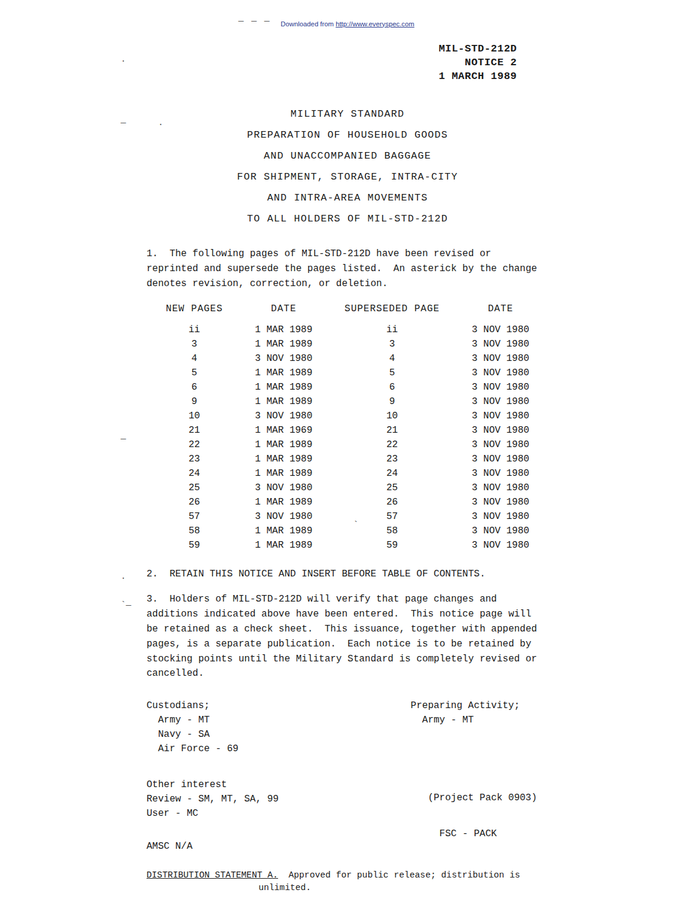Downloaded from http://www.everyspec.com
— — — . — . — . `— `
MIL-STD-212D
NOTICE 2
1 MARCH 1989
MILITARY STANDARD
PREPARATION OF HOUSEHOLD GOODS
AND UNACCOMPANIED BAGGAGE
FOR SHIPMENT, STORAGE, INTRA-CITY
AND INTRA-AREA MOVEMENTS
TO ALL HOLDERS OF MIL-STD-212D
1. The following pages of MIL-STD-212D have been revised or reprinted and supersede the pages listed. An asterick by the change denotes revision, correction, or deletion.
| NEW PAGES | DATE | SUPERSEDED PAGE | DATE |
| --- | --- | --- | --- |
| ii | 1 MAR 1989 | ii | 3 NOV 1980 |
| 3 | 1 MAR 1989 | 3 | 3 NOV 1980 |
| 4 | 3 NOV 1980 | 4 | 3 NOV 1980 |
| 5 | 1 MAR 1989 | 5 | 3 NOV 1980 |
| 6 | 1 MAR 1989 | 6 | 3 NOV 1980 |
| 9 | 1 MAR 1989 | 9 | 3 NOV 1980 |
| 10 | 3 NOV 1980 | 10 | 3 NOV 1980 |
| 21 | 1 MAR 1969 | 21 | 3 NOV 1980 |
| 22 | 1 MAR 1989 | 22 | 3 NOV 1980 |
| 23 | 1 MAR 1989 | 23 | 3 NOV 1980 |
| 24 | 1 MAR 1989 | 24 | 3 NOV 1980 |
| 25 | 3 NOV 1980 | 25 | 3 NOV 1980 |
| 26 | 1 MAR 1989 | 26 | 3 NOV 1980 |
| 57 | 3 NOV 1980 | 57 | 3 NOV 1980 |
| 58 | 1 MAR 1989 | 58 | 3 NOV 1980 |
| 59 | 1 MAR 1989 | 59 | 3 NOV 1980 |
2. RETAIN THIS NOTICE AND INSERT BEFORE TABLE OF CONTENTS.
3. Holders of MIL-STD-212D will verify that page changes and additions indicated above have been entered. This notice page will be retained as a check sheet. This issuance, together with appended pages, is a separate publication. Each notice is to be retained by stocking points until the Military Standard is completely revised or cancelled.
Custodians;
Army - MT
Navy - SA
Air Force - 69
Preparing Activity;
Army - MT
Other interest
Review - SM, MT, SA, 99
User - MC
(Project Pack 0903)
FSC - PACK AMSC N/A
DISTRIBUTION STATEMENT A. Approved for public release; distribution is
unlimited.